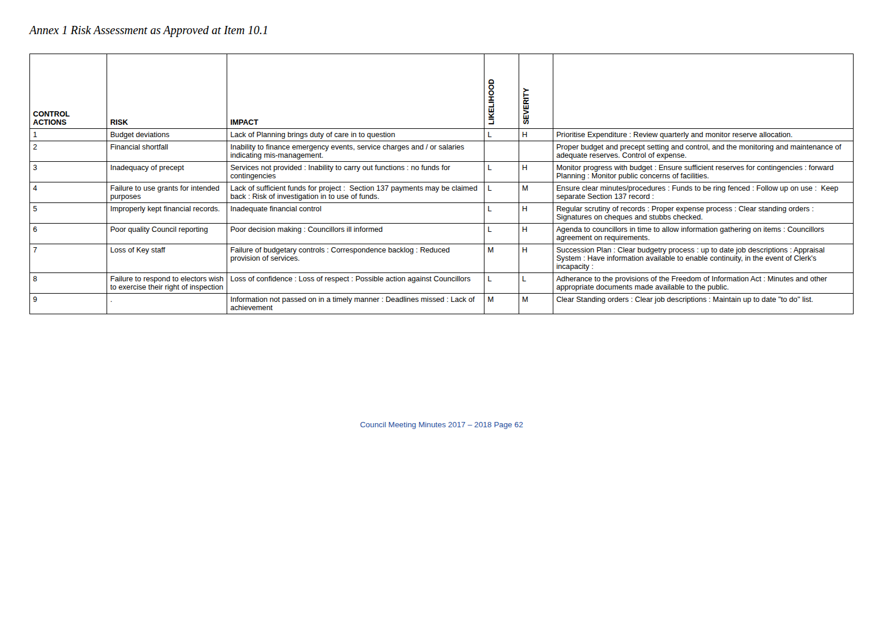Annex 1 Risk Assessment as Approved at Item 10.1
| CONTROL ACTIONS | RISK | IMPACT | LIKELIHOOD | SEVERITY | |
| --- | --- | --- | --- | --- | --- |
| 1 | Budget deviations | Lack of Planning brings duty of care in to question | L | H | Prioritise Expenditure : Review quarterly and monitor reserve allocation. |
| 2 | Financial shortfall | Inability to finance emergency events, service charges and / or salaries indicating mis-management. | | | Proper budget and precept setting and control, and the monitoring and maintenance of adequate reserves. Control of expense. |
| 3 | Inadequacy of precept | Services not provided : Inability to carry out functions : no funds for contingencies | L | H | Monitor progress with budget : Ensure sufficient reserves for contingencies : forward Planning : Monitor public concerns of facilities. |
| 4 | Failure to use grants for intended purposes | Lack of sufficient funds for project : Section 137 payments may be claimed back : Risk of investigation in to use of funds. | L | M | Ensure clear minutes/procedures : Funds to be ring fenced : Follow up on use : Keep separate Section 137 record : |
| 5 | Improperly kept financial records. | Inadequate financial control | L | H | Regular scrutiny of records : Proper expense process : Clear standing orders : Signatures on cheques and stubbs checked. |
| 6 | Poor quality Council reporting | Poor decision making : Councillors ill informed | L | H | Agenda to councillors in time to allow information gathering on items : Councillors agreement on requirements. |
| 7 | Loss of Key staff | Failure of budgetary controls : Correspondence backlog : Reduced provision of services. | M | H | Succession Plan : Clear budgetry process : up to date job descriptions : Appraisal System : Have information available to enable continuity, in the event of Clerk's incapacity : |
| 8 | Failure to respond to electors wish to exercise their right of inspection | Loss of confidence : Loss of respect : Possible action against Councillors | L | L | Adherance to the provisions of the Freedom of Information Act : Minutes and other appropriate documents made available to the public. |
| 9 | . | Information not passed on in a timely manner : Deadlines missed : Lack of achievement | M | M | Clear Standing orders : Clear job descriptions : Maintain up to date "to do" list. |
Council Meeting Minutes 2017 – 2018 Page 62